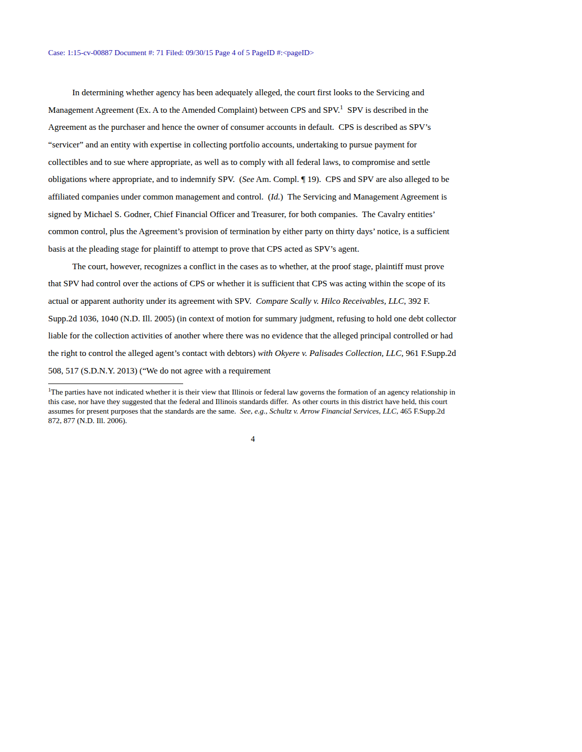Case: 1:15-cv-00887 Document #: 71 Filed: 09/30/15 Page 4 of 5 PageID #:<pageID>
In determining whether agency has been adequately alleged, the court first looks to the Servicing and Management Agreement (Ex. A to the Amended Complaint) between CPS and SPV.1 SPV is described in the Agreement as the purchaser and hence the owner of consumer accounts in default. CPS is described as SPV’s “servicer” and an entity with expertise in collecting portfolio accounts, undertaking to pursue payment for collectibles and to sue where appropriate, as well as to comply with all federal laws, to compromise and settle obligations where appropriate, and to indemnify SPV. (See Am. Compl. ¶ 19). CPS and SPV are also alleged to be affiliated companies under common management and control. (Id.) The Servicing and Management Agreement is signed by Michael S. Godner, Chief Financial Officer and Treasurer, for both companies. The Cavalry entities’ common control, plus the Agreement’s provision of termination by either party on thirty days’ notice, is a sufficient basis at the pleading stage for plaintiff to attempt to prove that CPS acted as SPV’s agent.
The court, however, recognizes a conflict in the cases as to whether, at the proof stage, plaintiff must prove that SPV had control over the actions of CPS or whether it is sufficient that CPS was acting within the scope of its actual or apparent authority under its agreement with SPV. Compare Scally v. Hilco Receivables, LLC, 392 F. Supp.2d 1036, 1040 (N.D. Ill. 2005) (in context of motion for summary judgment, refusing to hold one debt collector liable for the collection activities of another where there was no evidence that the alleged principal controlled or had the right to control the alleged agent’s contact with debtors) with Okyere v. Palisades Collection, LLC, 961 F.Supp.2d 508, 517 (S.D.N.Y. 2013) (“We do not agree with a requirement
1The parties have not indicated whether it is their view that Illinois or federal law governs the formation of an agency relationship in this case, nor have they suggested that the federal and Illinois standards differ. As other courts in this district have held, this court assumes for present purposes that the standards are the same. See, e.g., Schultz v. Arrow Financial Services, LLC, 465 F.Supp.2d 872, 877 (N.D. Ill. 2006).
4